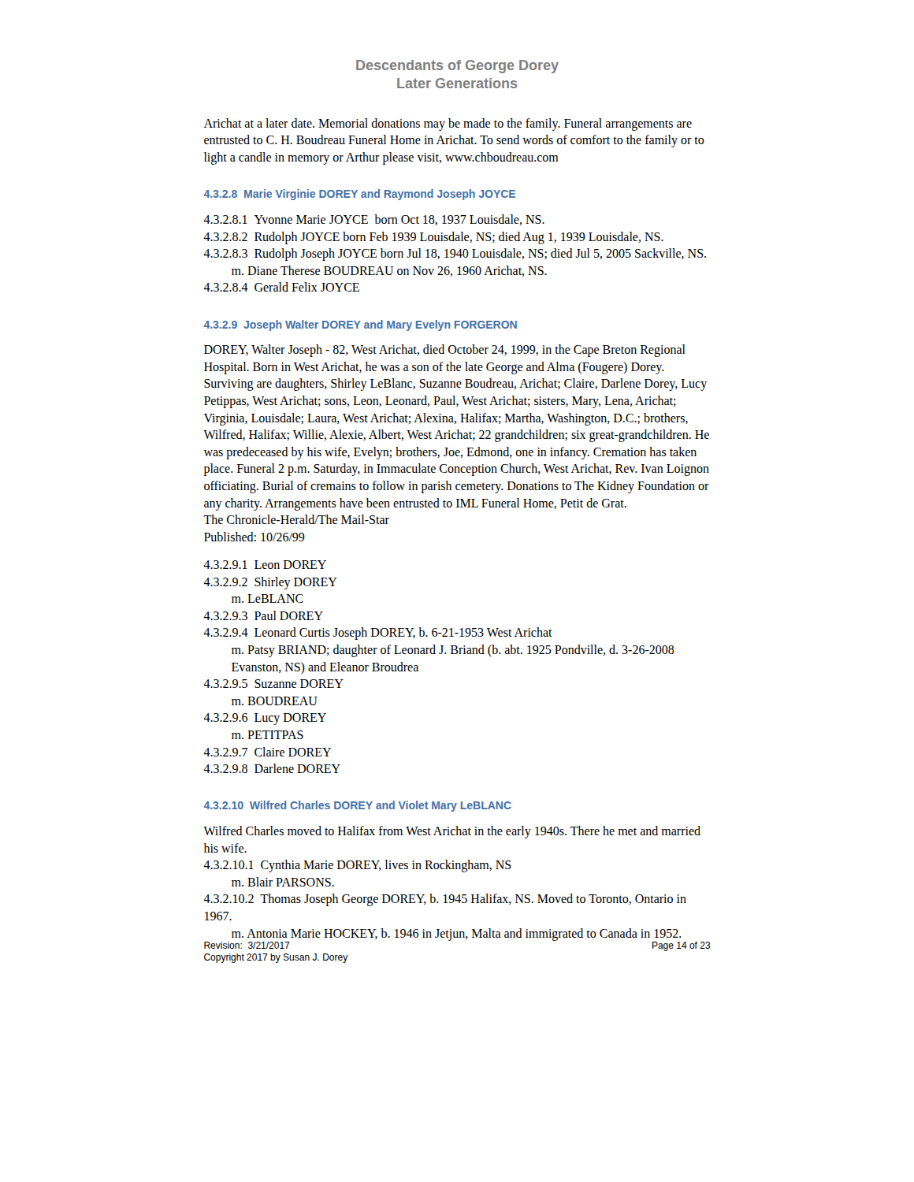Descendants of George Dorey
Later Generations
Arichat at a later date. Memorial donations may be made to the family. Funeral arrangements are entrusted to C. H. Boudreau Funeral Home in Arichat. To send words of comfort to the family or to light a candle in memory or Arthur please visit, www.chboudreau.com
4.3.2.8 Marie Virginie DOREY and Raymond Joseph JOYCE
4.3.2.8.1 Yvonne Marie JOYCE born Oct 18, 1937 Louisdale, NS.
4.3.2.8.2 Rudolph JOYCE born Feb 1939 Louisdale, NS; died Aug 1, 1939 Louisdale, NS.
4.3.2.8.3 Rudolph Joseph JOYCE born Jul 18, 1940 Louisdale, NS; died Jul 5, 2005 Sackville, NS.
m. Diane Therese BOUDREAU on Nov 26, 1960 Arichat, NS.
4.3.2.8.4 Gerald Felix JOYCE
4.3.2.9 Joseph Walter DOREY and Mary Evelyn FORGERON
DOREY, Walter Joseph - 82, West Arichat, died October 24, 1999, in the Cape Breton Regional Hospital. Born in West Arichat, he was a son of the late George and Alma (Fougere) Dorey. Surviving are daughters, Shirley LeBlanc, Suzanne Boudreau, Arichat; Claire, Darlene Dorey, Lucy Petippas, West Arichat; sons, Leon, Leonard, Paul, West Arichat; sisters, Mary, Lena, Arichat; Virginia, Louisdale; Laura, West Arichat; Alexina, Halifax; Martha, Washington, D.C.; brothers, Wilfred, Halifax; Willie, Alexie, Albert, West Arichat; 22 grandchildren; six great-grandchildren. He was predeceased by his wife, Evelyn; brothers, Joe, Edmond, one in infancy. Cremation has taken place. Funeral 2 p.m. Saturday, in Immaculate Conception Church, West Arichat, Rev. Ivan Loignon officiating. Burial of cremains to follow in parish cemetery. Donations to The Kidney Foundation or any charity. Arrangements have been entrusted to IML Funeral Home, Petit de Grat.
The Chronicle-Herald/The Mail-Star
Published: 10/26/99
4.3.2.9.1 Leon DOREY
4.3.2.9.2 Shirley DOREY
m. LeBLANC
4.3.2.9.3 Paul DOREY
4.3.2.9.4 Leonard Curtis Joseph DOREY, b. 6-21-1953 West Arichat
m. Patsy BRIAND; daughter of Leonard J. Briand (b. abt. 1925 Pondville, d. 3-26-2008 Evanston, NS) and Eleanor Broudrea
4.3.2.9.5 Suzanne DOREY
m. BOUDREAU
4.3.2.9.6 Lucy DOREY
m. PETITPAS
4.3.2.9.7 Claire DOREY
4.3.2.9.8 Darlene DOREY
4.3.2.10 Wilfred Charles DOREY and Violet Mary LeBLANC
Wilfred Charles moved to Halifax from West Arichat in the early 1940s. There he met and married his wife.
4.3.2.10.1 Cynthia Marie DOREY, lives in Rockingham, NS
m. Blair PARSONS.
4.3.2.10.2 Thomas Joseph George DOREY, b. 1945 Halifax, NS. Moved to Toronto, Ontario in 1967.
m. Antonia Marie HOCKEY, b. 1946 in Jetjun, Malta and immigrated to Canada in 1952.
Revision: 3/21/2017
Copyright 2017 by Susan J. Dorey
Page 14 of 23